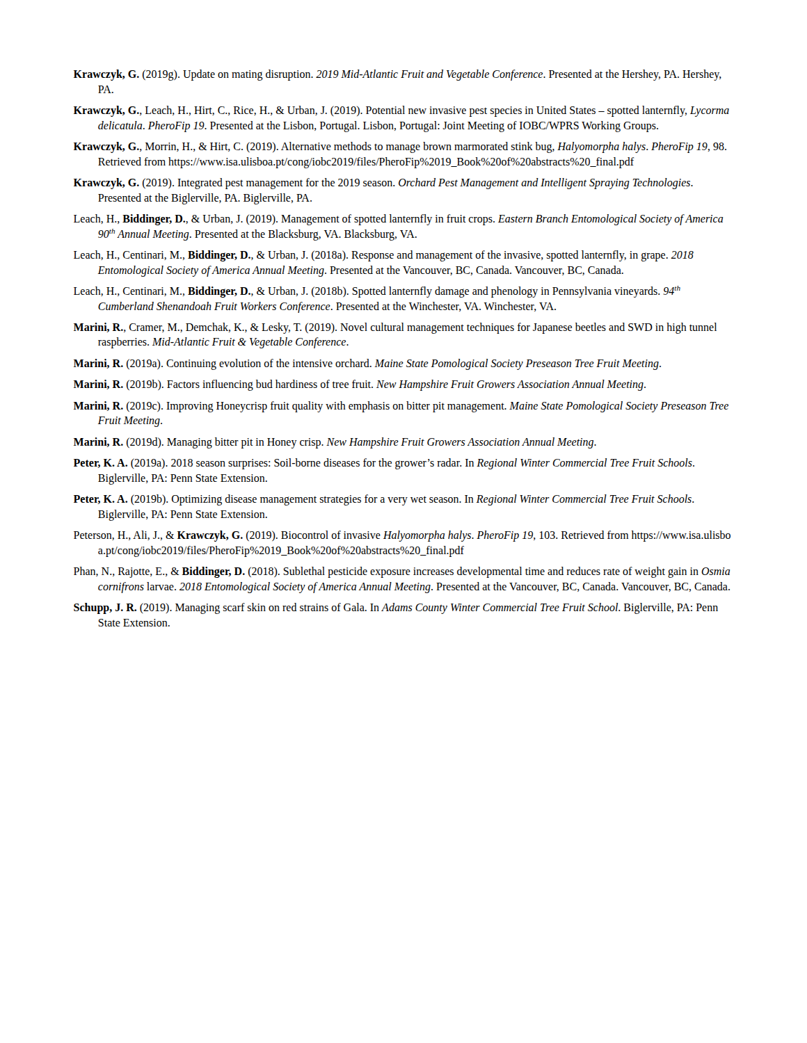Krawczyk, G. (2019g). Update on mating disruption. 2019 Mid-Atlantic Fruit and Vegetable Conference. Presented at the Hershey, PA. Hershey, PA.
Krawczyk, G., Leach, H., Hirt, C., Rice, H., & Urban, J. (2019). Potential new invasive pest species in United States – spotted lanternfly, Lycorma delicatula. PheroFip 19. Presented at the Lisbon, Portugal. Lisbon, Portugal: Joint Meeting of IOBC/WPRS Working Groups.
Krawczyk, G., Morrin, H., & Hirt, C. (2019). Alternative methods to manage brown marmorated stink bug, Halyomorpha halys. PheroFip 19, 98. Retrieved from https://www.isa.ulisboa.pt/cong/iobc2019/files/PheroFip%2019_Book%20of%20abstracts%20_final.pdf
Krawczyk, G. (2019). Integrated pest management for the 2019 season. Orchard Pest Management and Intelligent Spraying Technologies. Presented at the Biglerville, PA. Biglerville, PA.
Leach, H., Biddinger, D., & Urban, J. (2019). Management of spotted lanternfly in fruit crops. Eastern Branch Entomological Society of America 90th Annual Meeting. Presented at the Blacksburg, VA. Blacksburg, VA.
Leach, H., Centinari, M., Biddinger, D., & Urban, J. (2018a). Response and management of the invasive, spotted lanternfly, in grape. 2018 Entomological Society of America Annual Meeting. Presented at the Vancouver, BC, Canada. Vancouver, BC, Canada.
Leach, H., Centinari, M., Biddinger, D., & Urban, J. (2018b). Spotted lanternfly damage and phenology in Pennsylvania vineyards. 94th Cumberland Shenandoah Fruit Workers Conference. Presented at the Winchester, VA. Winchester, VA.
Marini, R., Cramer, M., Demchak, K., & Lesky, T. (2019). Novel cultural management techniques for Japanese beetles and SWD in high tunnel raspberries. Mid-Atlantic Fruit & Vegetable Conference.
Marini, R. (2019a). Continuing evolution of the intensive orchard. Maine State Pomological Society Preseason Tree Fruit Meeting.
Marini, R. (2019b). Factors influencing bud hardiness of tree fruit. New Hampshire Fruit Growers Association Annual Meeting.
Marini, R. (2019c). Improving Honeycrisp fruit quality with emphasis on bitter pit management. Maine State Pomological Society Preseason Tree Fruit Meeting.
Marini, R. (2019d). Managing bitter pit in Honey crisp. New Hampshire Fruit Growers Association Annual Meeting.
Peter, K. A. (2019a). 2018 season surprises: Soil-borne diseases for the grower’s radar. In Regional Winter Commercial Tree Fruit Schools. Biglerville, PA: Penn State Extension.
Peter, K. A. (2019b). Optimizing disease management strategies for a very wet season. In Regional Winter Commercial Tree Fruit Schools. Biglerville, PA: Penn State Extension.
Peterson, H., Ali, J., & Krawczyk, G. (2019). Biocontrol of invasive Halyomorpha halys. PheroFip 19, 103. Retrieved from https://www.isa.ulisboa.pt/cong/iobc2019/files/PheroFip%2019_Book%20of%20abstracts%20_final.pdf
Phan, N., Rajotte, E., & Biddinger, D. (2018). Sublethal pesticide exposure increases developmental time and reduces rate of weight gain in Osmia cornifrons larvae. 2018 Entomological Society of America Annual Meeting. Presented at the Vancouver, BC, Canada. Vancouver, BC, Canada.
Schupp, J. R. (2019). Managing scarf skin on red strains of Gala. In Adams County Winter Commercial Tree Fruit School. Biglerville, PA: Penn State Extension.